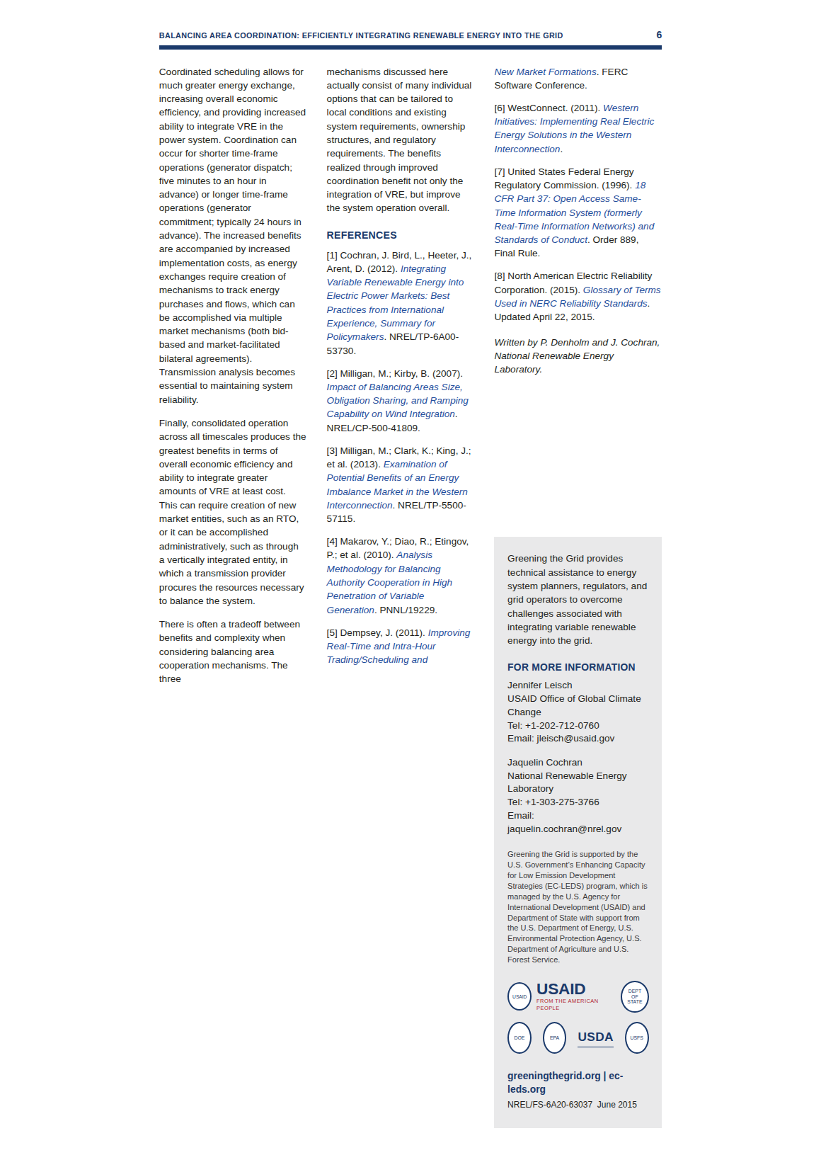Balancing Area Coordination: Efficiently Integrating Renewable Energy into the Grid
6
Coordinated scheduling allows for much greater energy exchange, increasing overall economic efficiency, and providing increased ability to integrate VRE in the power system. Coordination can occur for shorter time-frame operations (generator dispatch; five minutes to an hour in advance) or longer time-frame operations (generator commitment; typically 24 hours in advance). The increased benefits are accompanied by increased implementation costs, as energy exchanges require creation of mechanisms to track energy purchases and flows, which can be accomplished via multiple market mechanisms (both bid-based and market-facilitated bilateral agreements). Transmission analysis becomes essential to maintaining system reliability.
Finally, consolidated operation across all timescales produces the greatest benefits in terms of overall economic efficiency and ability to integrate greater amounts of VRE at least cost. This can require creation of new market entities, such as an RTO, or it can be accomplished administratively, such as through a vertically integrated entity, in which a transmission provider procures the resources necessary to balance the system.
There is often a tradeoff between benefits and complexity when considering balancing area cooperation mechanisms. The three
mechanisms discussed here actually consist of many individual options that can be tailored to local conditions and existing system requirements, ownership structures, and regulatory requirements. The benefits realized through improved coordination benefit not only the integration of VRE, but improve the system operation overall.
References
[1] Cochran, J. Bird, L., Heeter, J., Arent, D. (2012). Integrating Variable Renewable Energy into Electric Power Markets: Best Practices from International Experience, Summary for Policymakers. NREL/TP-6A00-53730.
[2] Milligan, M.; Kirby, B. (2007). Impact of Balancing Areas Size, Obligation Sharing, and Ramping Capability on Wind Integration. NREL/CP-500-41809.
[3] Milligan, M.; Clark, K.; King, J.; et al. (2013). Examination of Potential Benefits of an Energy Imbalance Market in the Western Interconnection. NREL/TP-5500-57115.
[4] Makarov, Y.; Diao, R.; Etingov, P.; et al. (2010). Analysis Methodology for Balancing Authority Cooperation in High Penetration of Variable Generation. PNNL/19229.
[5] Dempsey, J. (2011). Improving Real-Time and Intra-Hour Trading/Scheduling and
New Market Formations. FERC Software Conference.
[6] WestConnect. (2011). Western Initiatives: Implementing Real Electric Energy Solutions in the Western Interconnection.
[7] United States Federal Energy Regulatory Commission. (1996). 18 CFR Part 37: Open Access Same-Time Information System (formerly Real-Time Information Networks) and Standards of Conduct. Order 889, Final Rule.
[8] North American Electric Reliability Corporation. (2015). Glossary of Terms Used in NERC Reliability Standards. Updated April 22, 2015.
Written by P. Denholm and J. Cochran, National Renewable Energy Laboratory.
Greening the Grid provides technical assistance to energy system planners, regulators, and grid operators to overcome challenges associated with integrating variable renewable energy into the grid.
For More Information
Jennifer Leisch
USAID Office of Global Climate Change
Tel: +1-202-712-0760
Email: jleisch@usaid.gov
Jaquelin Cochran
National Renewable Energy Laboratory
Tel: +1-303-275-3766
Email: jaquelin.cochran@nrel.gov
Greening the Grid is supported by the U.S. Government’s Enhancing Capacity for Low Emission Development Strategies (EC-LEDS) program, which is managed by the U.S. Agency for International Development (USAID) and Department of State with support from the U.S. Department of Energy, U.S. Environmental Protection Agency, U.S. Department of Agriculture and U.S. Forest Service.
USAID
USAID
From the American People
DEPT
OF
STATE
DOE
EPA
USDA
USFS
greeningthegrid.org | ec-leds.org
NREL/FS-6A20-63037 June 2015